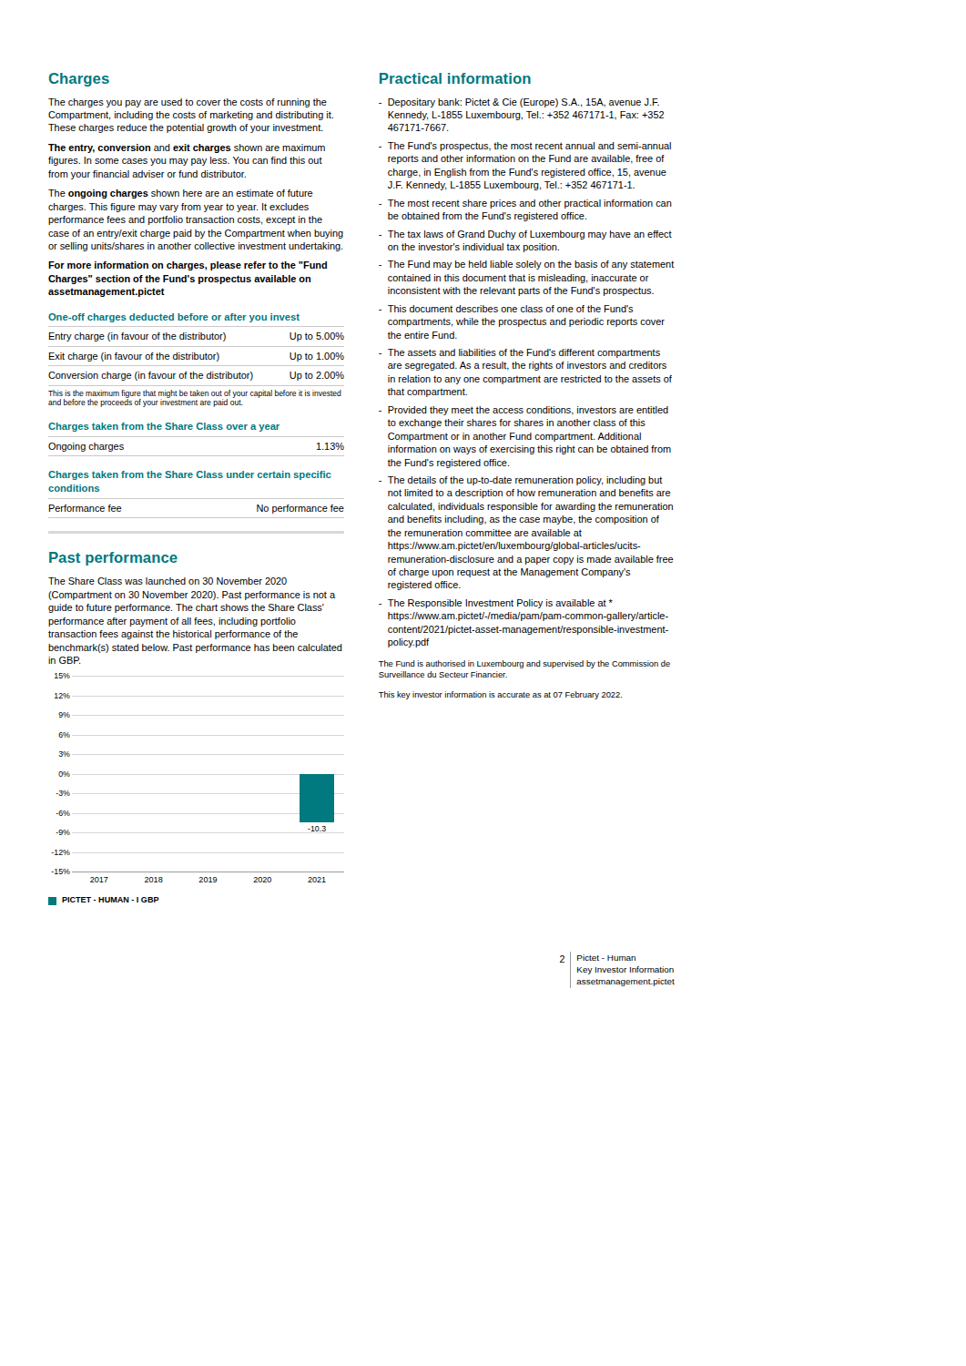Charges
The charges you pay are used to cover the costs of running the Compartment, including the costs of marketing and distributing it. These charges reduce the potential growth of your investment.
The entry, conversion and exit charges shown are maximum figures. In some cases you may pay less. You can find this out from your financial adviser or fund distributor.
The ongoing charges shown here are an estimate of future charges. This figure may vary from year to year. It excludes performance fees and portfolio transaction costs, except in the case of an entry/exit charge paid by the Compartment when buying or selling units/shares in another collective investment undertaking.
For more information on charges, please refer to the "Fund Charges" section of the Fund's prospectus available on assetmanagement.pictet
One-off charges deducted before or after you invest
| Entry charge (in favour of the distributor) | Up to 5.00% |
| Exit charge (in favour of the distributor) | Up to 1.00% |
| Conversion charge (in favour of the distributor) | Up to 2.00% |
This is the maximum figure that might be taken out of your capital before it is invested and before the proceeds of your investment are paid out.
Charges taken from the Share Class over a year
| Ongoing charges | 1.13% |
Charges taken from the Share Class under certain specific conditions
| Performance fee | No performance fee |
Past performance
The Share Class was launched on 30 November 2020 (Compartment on 30 November 2020). Past performance is not a guide to future performance. The chart shows the Share Class' performance after payment of all fees, including portfolio transaction fees against the historical performance of the benchmark(s) stated below. Past performance has been calculated in GBP.
15%
12%
9%
6%
3%
0%
-3%
-6%
-9%
-12%
-15%
-10.3
2017
2018
2019
2020
2021
PICTET - HUMAN - I GBP
Practical information
Depositary bank: Pictet & Cie (Europe) S.A., 15A, avenue J.F. Kennedy, L-1855 Luxembourg, Tel.: +352 467171-1, Fax: +352 467171-7667.
The Fund's prospectus, the most recent annual and semi-annual reports and other information on the Fund are available, free of charge, in English from the Fund's registered office, 15, avenue J.F. Kennedy, L-1855 Luxembourg, Tel.: +352 467171-1.
The most recent share prices and other practical information can be obtained from the Fund's registered office.
The tax laws of Grand Duchy of Luxembourg may have an effect on the investor's individual tax position.
The Fund may be held liable solely on the basis of any statement contained in this document that is misleading, inaccurate or inconsistent with the relevant parts of the Fund's prospectus.
This document describes one class of one of the Fund's compartments, while the prospectus and periodic reports cover the entire Fund.
The assets and liabilities of the Fund's different compartments are segregated. As a result, the rights of investors and creditors in relation to any one compartment are restricted to the assets of that compartment.
Provided they meet the access conditions, investors are entitled to exchange their shares for shares in another class of this Compartment or in another Fund compartment. Additional information on ways of exercising this right can be obtained from the Fund's registered office.
The details of the up-to-date remuneration policy, including but not limited to a description of how remuneration and benefits are calculated, individuals responsible for awarding the remuneration and benefits including, as the case maybe, the composition of the remuneration committee are available at https://www.am.pictet/en/luxembourg/global-articles/ucits-remuneration-disclosure and a paper copy is made available free of charge upon request at the Management Company's registered office.
The Responsible Investment Policy is available at * https://www.am.pictet/-/media/pam/pam-common-gallery/article-content/2021/pictet-asset-management/responsible-investment-policy.pdf
The Fund is authorised in Luxembourg and supervised by the Commission de Surveillance du Secteur Financier.
This key investor information is accurate as at 07 February 2022.
2
Pictet - Human
Key Investor Information
assetmanagement.pictet